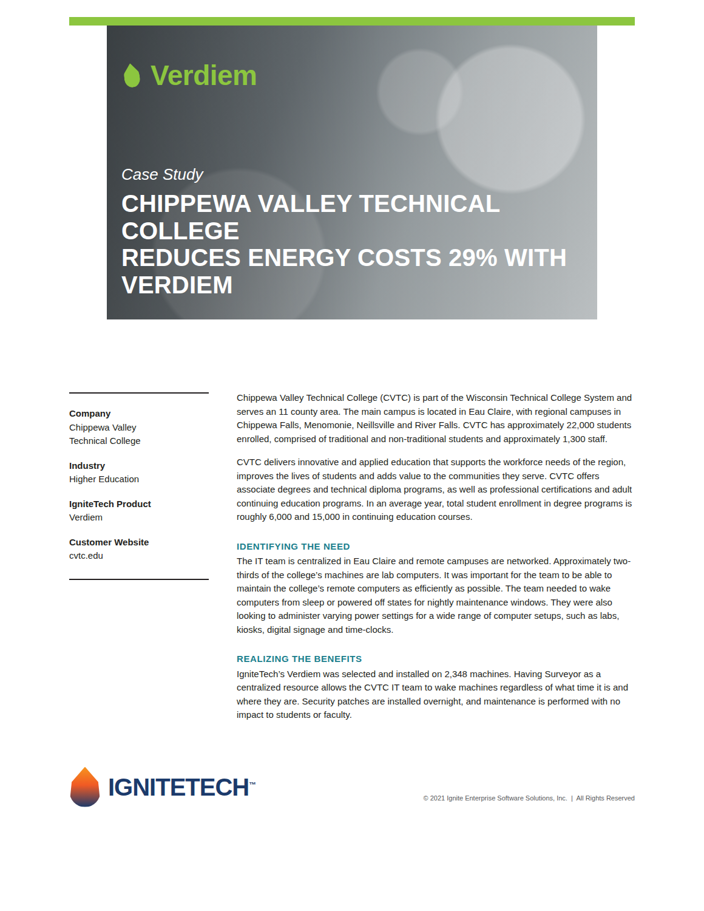Verdiem
Case Study
Chippewa Valley Technical College
Reduces Energy Costs 29% with Verdiem
Company
Chippewa Valley
Technical College
Industry
Higher Education
IgniteTech Product
Verdiem
Customer Website
cvtc.edu
Chippewa Valley Technical College (CVTC) is part of the Wisconsin Technical College System and serves an 11 county area. The main campus is located in Eau Claire, with regional campuses in Chippewa Falls, Menomonie, Neillsville and River Falls. CVTC has approximately 22,000 students enrolled, comprised of traditional and non-traditional students and approximately 1,300 staff.
CVTC delivers innovative and applied education that supports the workforce needs of the region, improves the lives of students and adds value to the communities they serve. CVTC offers associate degrees and technical diploma programs, as well as professional certifications and adult continuing education programs. In an average year, total student enrollment in degree programs is roughly 6,000 and 15,000 in continuing education courses.
Identifying the Need
The IT team is centralized in Eau Claire and remote campuses are networked. Approximately two-thirds of the college’s machines are lab computers. It was important for the team to be able to maintain the college’s remote computers as efficiently as possible. The team needed to wake computers from sleep or powered off states for nightly maintenance windows. They were also looking to administer varying power settings for a wide range of computer setups, such as labs, kiosks, digital signage and time-clocks.
Realizing the Benefits
IgniteTech’s Verdiem was selected and installed on 2,348 machines. Having Surveyor as a centralized resource allows the CVTC IT team to wake machines regardless of what time it is and where they are. Security patches are installed overnight, and maintenance is performed with no impact to students or faculty.
IGNITETECH™
© 2021 Ignite Enterprise Software Solutions, Inc. | All Rights Reserved